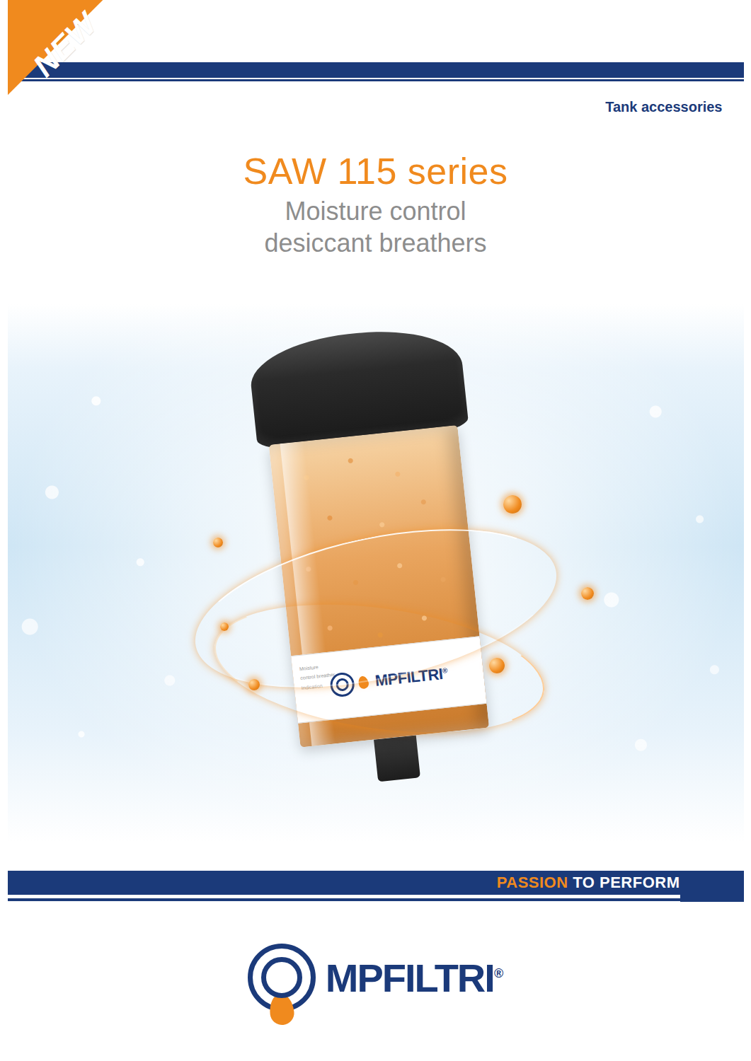NEW
Tank accessories
SAW 115 series
Moisture control
desiccant breathers
Moisture
control breather
Indication
MPFILTRI®
PASSION TO PERFORM
MPFILTRI®